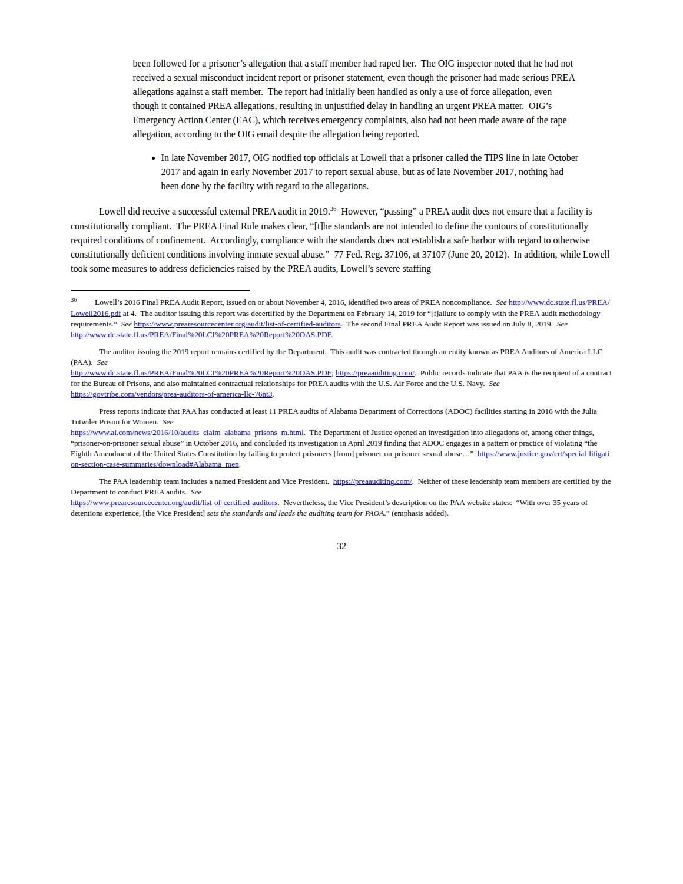been followed for a prisoner’s allegation that a staff member had raped her. The OIG inspector noted that he had not received a sexual misconduct incident report or prisoner statement, even though the prisoner had made serious PREA allegations against a staff member. The report had initially been handled as only a use of force allegation, even though it contained PREA allegations, resulting in unjustified delay in handling an urgent PREA matter. OIG’s Emergency Action Center (EAC), which receives emergency complaints, also had not been made aware of the rape allegation, according to the OIG email despite the allegation being reported.
In late November 2017, OIG notified top officials at Lowell that a prisoner called the TIPS line in late October 2017 and again in early November 2017 to report sexual abuse, but as of late November 2017, nothing had been done by the facility with regard to the allegations.
Lowell did receive a successful external PREA audit in 2019.36 However, “passing” a PREA audit does not ensure that a facility is constitutionally compliant. The PREA Final Rule makes clear, “[t]he standards are not intended to define the contours of constitutionally required conditions of confinement. Accordingly, compliance with the standards does not establish a safe harbor with regard to otherwise constitutionally deficient conditions involving inmate sexual abuse.” 77 Fed. Reg. 37106, at 37107 (June 20, 2012). In addition, while Lowell took some measures to address deficiencies raised by the PREA audits, Lowell’s severe staffing
36 Lowell’s 2016 Final PREA Audit Report, issued on or about November 4, 2016, identified two areas of PREA noncompliance. See http://www.dc.state.fl.us/PREA/Lowell2016.pdf at 4. The auditor issuing this report was decertified by the Department on February 14, 2019 for “[f]ailure to comply with the PREA audit methodology requirements.” See https://www.prearesourcecenter.org/audit/list-of-certified-auditors. The second Final PREA Audit Report was issued on July 8, 2019. See
http://www.dc.state.fl.us/PREA/Final%20LCI%20PREA%20Report%20OAS.PDF.
The auditor issuing the 2019 report remains certified by the Department. This audit was contracted through an entity known as PREA Auditors of America LLC (PAA). See
http://www.dc.state.fl.us/PREA/Final%20LCI%20PREA%20Report%20OAS.PDF; https://preaauditing.com/. Public records indicate that PAA is the recipient of a contract for the Bureau of Prisons, and also maintained contractual relationships for PREA audits with the U.S. Air Force and the U.S. Navy. See
https://govtribe.com/vendors/prea-auditors-of-america-llc-76nt3.
Press reports indicate that PAA has conducted at least 11 PREA audits of Alabama Department of Corrections (ADOC) facilities starting in 2016 with the Julia Tutwiler Prison for Women. See
https://www.al.com/news/2016/10/audits_claim_alabama_prisons_m.html. The Department of Justice opened an investigation into allegations of, among other things, “prisoner-on-prisoner sexual abuse” in October 2016, and concluded its investigation in April 2019 finding that ADOC engages in a pattern or practice of violating “the Eighth Amendment of the United States Constitution by failing to protect prisoners [from] prisoner-on-prisoner sexual abuse…” https://www.justice.gov/crt/special-litigation-section-case-summaries/download#Alabama_men.
The PAA leadership team includes a named President and Vice President. https://preaauditing.com/. Neither of these leadership team members are certified by the Department to conduct PREA audits. See
https://www.prearesourcecenter.org/audit/list-of-certified-auditors. Nevertheless, the Vice President’s description on the PAA website states: “With over 35 years of detentions experience, [the Vice President] sets the standards and leads the auditing team for PAOA.” (emphasis added).
32